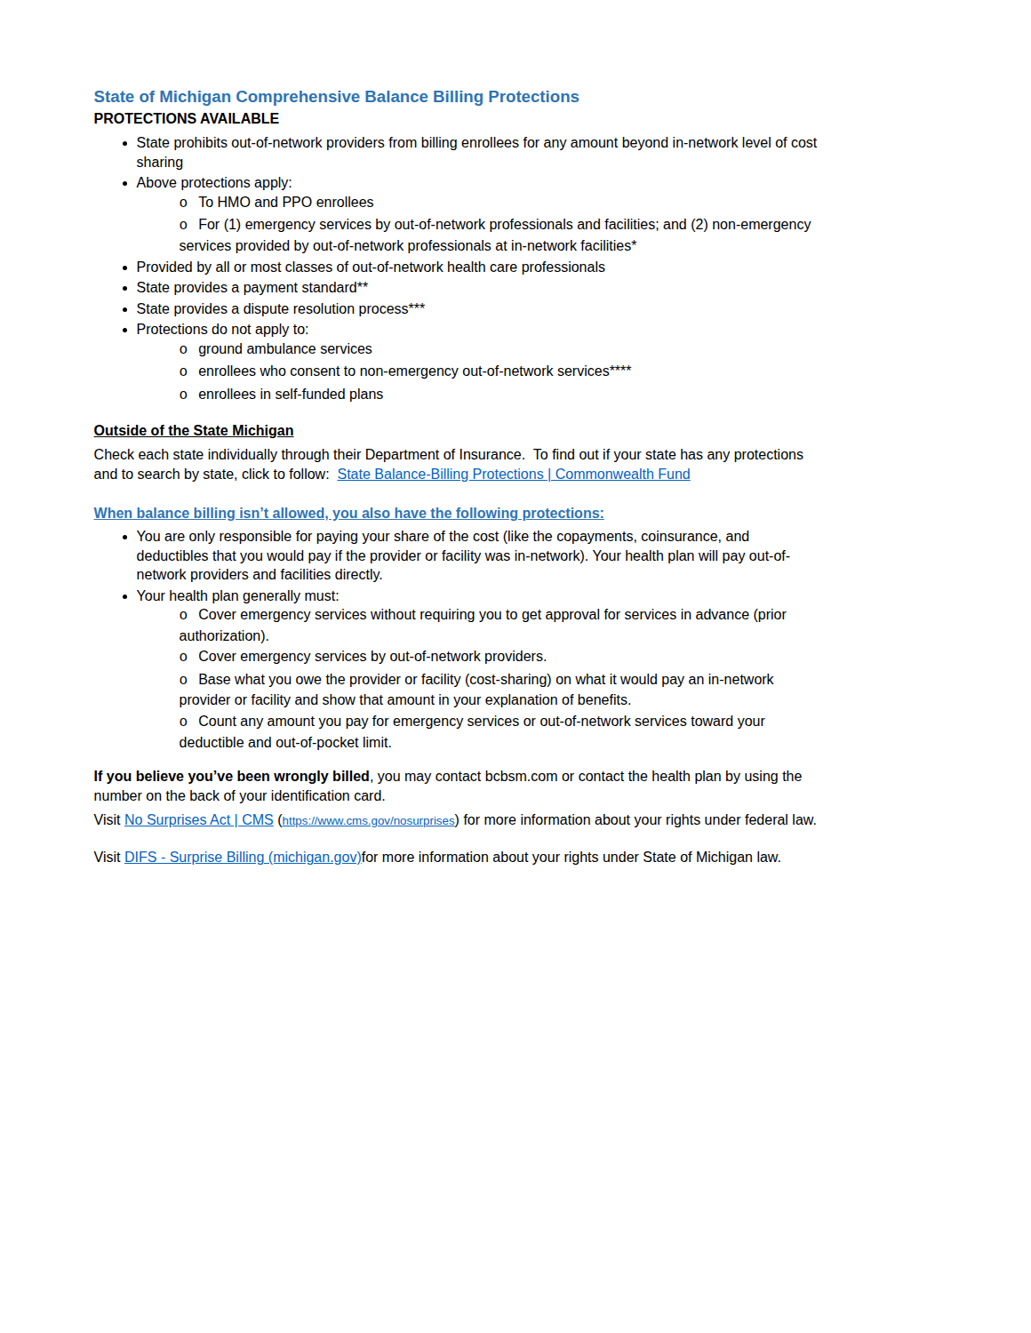State of Michigan Comprehensive Balance Billing Protections
PROTECTIONS AVAILABLE
State prohibits out-of-network providers from billing enrollees for any amount beyond in-network level of cost sharing
Above protections apply:
To HMO and PPO enrollees
For (1) emergency services by out-of-network professionals and facilities; and (2) non-emergency services provided by out-of-network professionals at in-network facilities*
Provided by all or most classes of out-of-network health care professionals
State provides a payment standard**
State provides a dispute resolution process***
Protections do not apply to:
ground ambulance services
enrollees who consent to non-emergency out-of-network services****
enrollees in self-funded plans
Outside of the State Michigan
Check each state individually through their Department of Insurance. To find out if your state has any protections and to search by state, click to follow: State Balance-Billing Protections | Commonwealth Fund
When balance billing isn’t allowed, you also have the following protections:
You are only responsible for paying your share of the cost (like the copayments, coinsurance, and deductibles that you would pay if the provider or facility was in-network). Your health plan will pay out-of-network providers and facilities directly.
Your health plan generally must:
Cover emergency services without requiring you to get approval for services in advance (prior authorization).
Cover emergency services by out-of-network providers.
Base what you owe the provider or facility (cost-sharing) on what it would pay an in-network provider or facility and show that amount in your explanation of benefits.
Count any amount you pay for emergency services or out-of-network services toward your deductible and out-of-pocket limit.
If you believe you’ve been wrongly billed, you may contact bcbsm.com or contact the health plan by using the number on the back of your identification card.
Visit No Surprises Act | CMS (https://www.cms.gov/nosurprises) for more information about your rights under federal law.
Visit DIFS - Surprise Billing (michigan.gov) for more information about your rights under State of Michigan law.